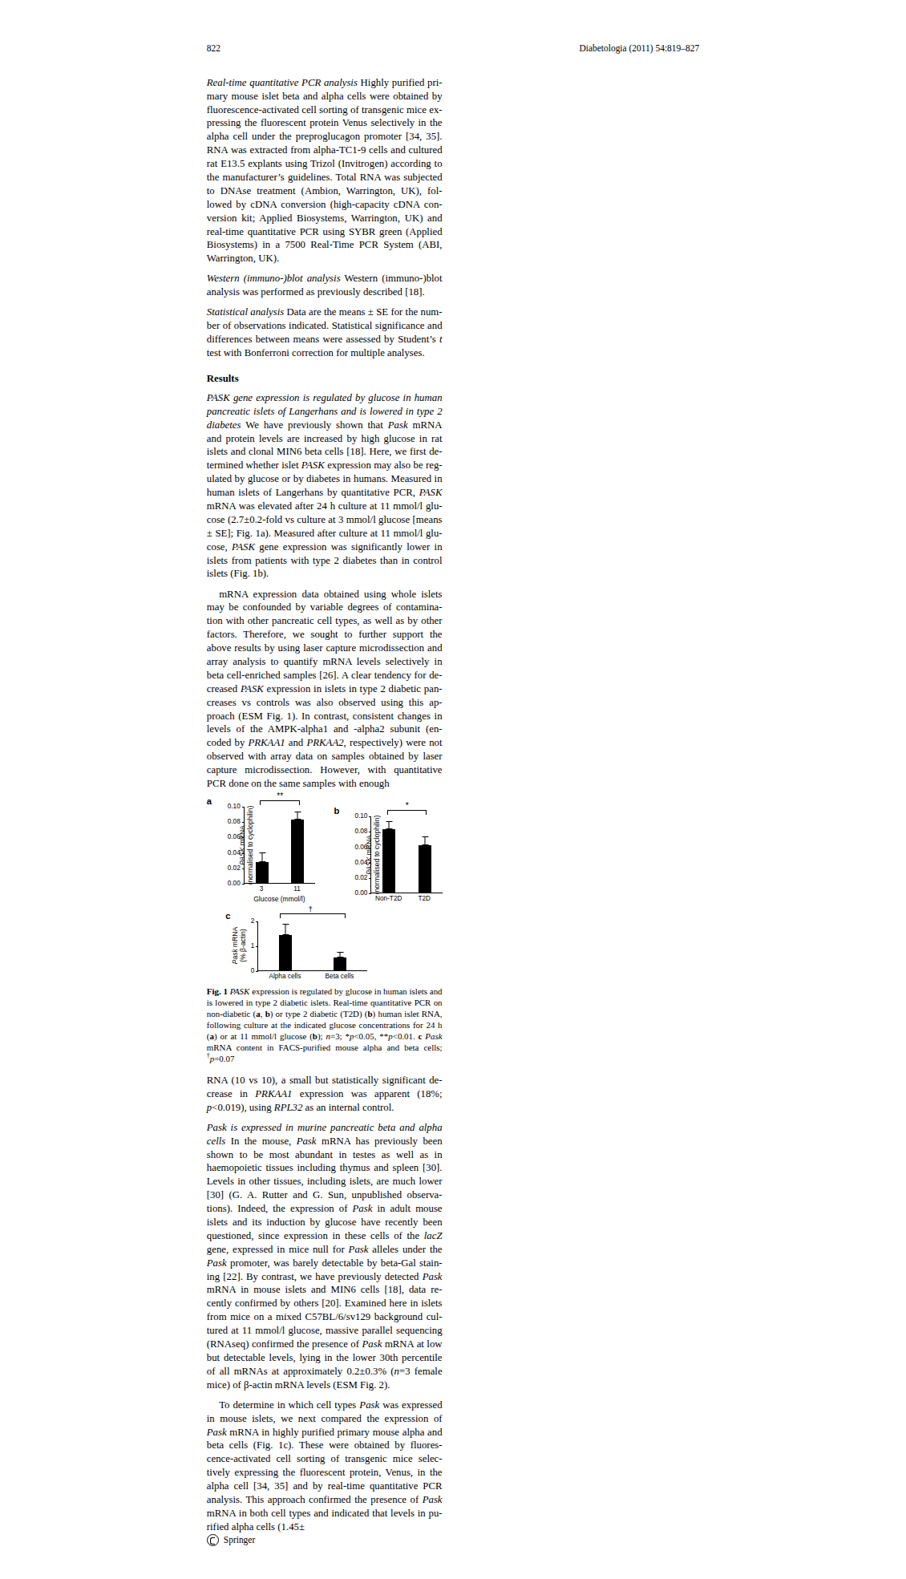822
Diabetologia (2011) 54:819–827
Real-time quantitative PCR analysis Highly purified primary mouse islet beta and alpha cells were obtained by fluorescence-activated cell sorting of transgenic mice expressing the fluorescent protein Venus selectively in the alpha cell under the preproglucagon promoter [34, 35]. RNA was extracted from alpha-TC1-9 cells and cultured rat E13.5 explants using Trizol (Invitrogen) according to the manufacturer’s guidelines. Total RNA was subjected to DNAse treatment (Ambion, Warrington, UK), followed by cDNA conversion (high-capacity cDNA conversion kit; Applied Biosystems, Warrington, UK) and real-time quantitative PCR using SYBR green (Applied Biosystems) in a 7500 Real-Time PCR System (ABI, Warrington, UK).
Western (immuno-)blot analysis Western (immuno-)blot analysis was performed as previously described [18].
Statistical analysis Data are the means ± SE for the number of observations indicated. Statistical significance and differences between means were assessed by Student’s t test with Bonferroni correction for multiple analyses.
Results
PASK gene expression is regulated by glucose in human pancreatic islets of Langerhans and is lowered in type 2 diabetes We have previously shown that Pask mRNA and protein levels are increased by high glucose in rat islets and clonal MIN6 beta cells [18]. Here, we first determined whether islet PASK expression may also be regulated by glucose or by diabetes in humans. Measured in human islets of Langerhans by quantitative PCR, PASK mRNA was elevated after 24 h culture at 11 mmol/l glucose (2.7±0.2-fold vs culture at 3 mmol/l glucose [means ± SE]; Fig. 1a). Measured after culture at 11 mmol/l glucose, PASK gene expression was significantly lower in islets from patients with type 2 diabetes than in control islets (Fig. 1b).
mRNA expression data obtained using whole islets may be confounded by variable degrees of contamination with other pancreatic cell types, as well as by other factors. Therefore, we sought to further support the above results by using laser capture microdissection and array analysis to quantify mRNA levels selectively in beta cell-enriched samples [26]. A clear tendency for decreased PASK expression in islets in type 2 diabetic pancreases vs controls was also observed using this approach (ESM Fig. 1). In contrast, consistent changes in levels of the AMPK-alpha1 and -alpha2 subunit (encoded by PRKAA1 and PRKAA2, respectively) were not observed with array data on samples obtained by laser capture microdissection. However, with quantitative PCR done on the same samples with enough
a
PASK mRNA
(normalised to cyclophilin)
0.10
0.08
0.06
0.04
0.02
0.00
**
311
Glucose (mmol/l)
b
PASK mRNA
(normalised to cyclophilin)
0.10
0.08
0.06
0.04
0.02
0.00
*
Non-T2D T2D
c
Pask mRNA
(% β-actin)
2
1
0
†
Alpha cells Beta cells
Fig. 1 PASK expression is regulated by glucose in human islets and is lowered in type 2 diabetic islets. Real-time quantitative PCR on non-diabetic (a, b) or type 2 diabetic (T2D) (b) human islet RNA, following culture at the indicated glucose concentrations for 24 h (a) or at 11 mmol/l glucose (b); n=3; *p<0.05, **p<0.01. c Pask mRNA content in FACS-purified mouse alpha and beta cells; †p=0.07
RNA (10 vs 10), a small but statistically significant decrease in PRKAA1 expression was apparent (18%; p<0.019), using RPL32 as an internal control.
Pask is expressed in murine pancreatic beta and alpha cells In the mouse, Pask mRNA has previously been shown to be most abundant in testes as well as in haemopoietic tissues including thymus and spleen [30]. Levels in other tissues, including islets, are much lower [30] (G. A. Rutter and G. Sun, unpublished observations). Indeed, the expression of Pask in adult mouse islets and its induction by glucose have recently been questioned, since expression in these cells of the lacZ gene, expressed in mice null for Pask alleles under the Pask promoter, was barely detectable by beta-Gal staining [22]. By contrast, we have previously detected Pask mRNA in mouse islets and MIN6 cells [18], data recently confirmed by others [20]. Examined here in islets from mice on a mixed C57BL/6/sv129 background cultured at 11 mmol/l glucose, massive parallel sequencing (RNAseq) confirmed the presence of Pask mRNA at low but detectable levels, lying in the lower 30th percentile of all mRNAs at approximately 0.2±0.3% (n=3 female mice) of β-actin mRNA levels (ESM Fig. 2).
To determine in which cell types Pask was expressed in mouse islets, we next compared the expression of Pask mRNA in highly purified primary mouse alpha and beta cells (Fig. 1c). These were obtained by fluorescence-activated cell sorting of transgenic mice selectively expressing the fluorescent protein, Venus, in the alpha cell [34, 35] and by real-time quantitative PCR analysis. This approach confirmed the presence of Pask mRNA in both cell types and indicated that levels in purified alpha cells (1.45±
Springer